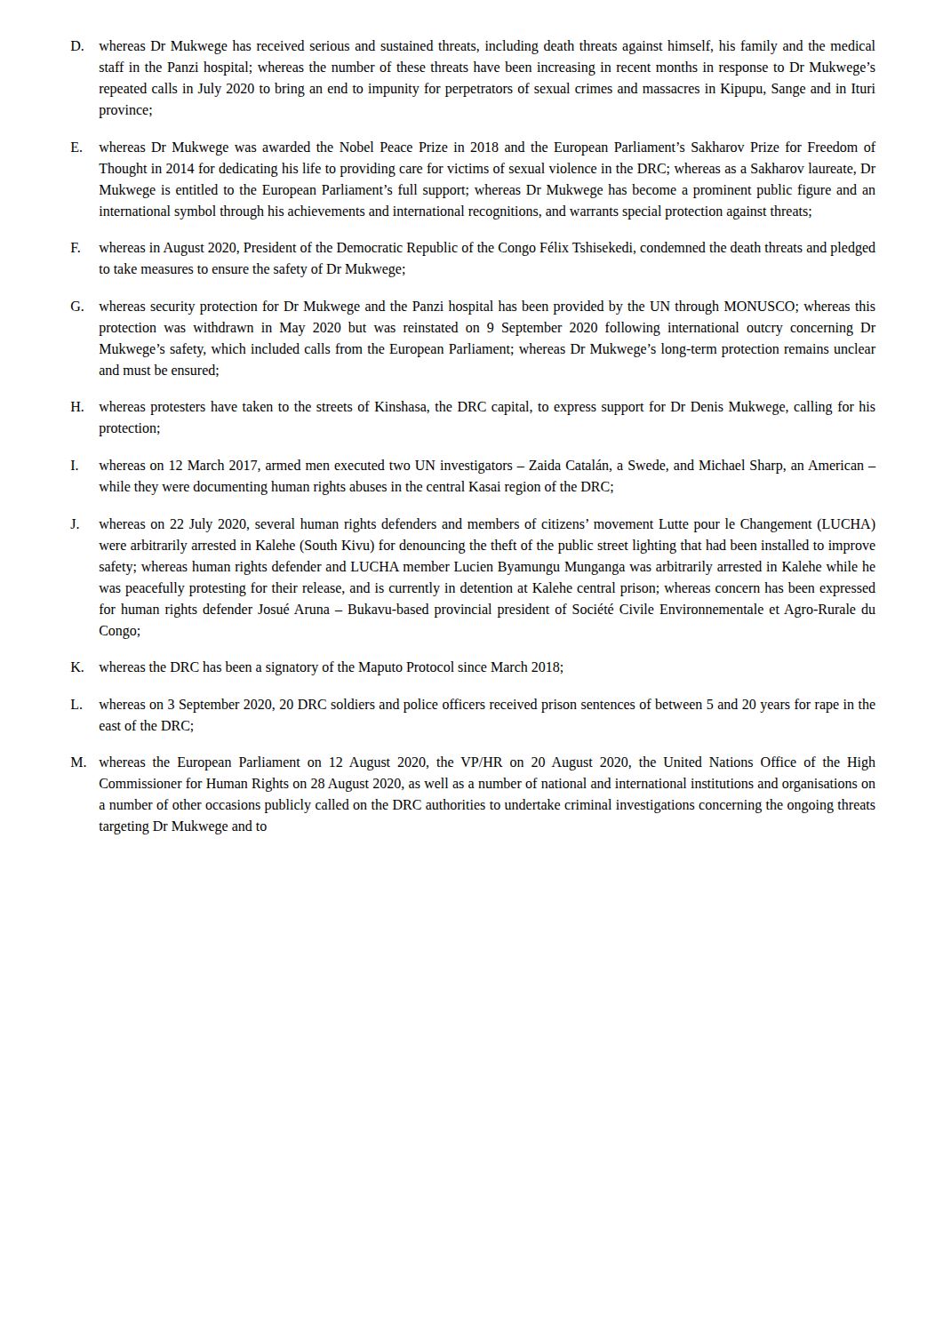D.
whereas Dr Mukwege has received serious and sustained threats, including death threats against himself, his family and the medical staff in the Panzi hospital; whereas the number of these threats have been increasing in recent months in response to Dr Mukwege’s repeated calls in July 2020 to bring an end to impunity for perpetrators of sexual crimes and massacres in Kipupu, Sange and in Ituri province;
E.
whereas Dr Mukwege was awarded the Nobel Peace Prize in 2018 and the European Parliament’s Sakharov Prize for Freedom of Thought in 2014 for dedicating his life to providing care for victims of sexual violence in the DRC; whereas as a Sakharov laureate, Dr Mukwege is entitled to the European Parliament’s full support; whereas Dr Mukwege has become a prominent public figure and an international symbol through his achievements and international recognitions, and warrants special protection against threats;
F.
whereas in August 2020, President of the Democratic Republic of the Congo Félix Tshisekedi, condemned the death threats and pledged to take measures to ensure the safety of Dr Mukwege;
G.
whereas security protection for Dr Mukwege and the Panzi hospital has been provided by the UN through MONUSCO; whereas this protection was withdrawn in May 2020 but was reinstated on 9 September 2020 following international outcry concerning Dr Mukwege’s safety, which included calls from the European Parliament; whereas Dr Mukwege’s long-term protection remains unclear and must be ensured;
H.
whereas protesters have taken to the streets of Kinshasa, the DRC capital, to express support for Dr Denis Mukwege, calling for his protection;
I.
whereas on 12 March 2017, armed men executed two UN investigators – Zaida Catalán, a Swede, and Michael Sharp, an American – while they were documenting human rights abuses in the central Kasai region of the DRC;
J.
whereas on 22 July 2020, several human rights defenders and members of citizens’ movement Lutte pour le Changement (LUCHA) were arbitrarily arrested in Kalehe (South Kivu) for denouncing the theft of the public street lighting that had been installed to improve safety; whereas human rights defender and LUCHA member Lucien Byamungu Munganga was arbitrarily arrested in Kalehe while he was peacefully protesting for their release, and is currently in detention at Kalehe central prison; whereas concern has been expressed for human rights defender Josué Aruna – Bukavu-based provincial president of Société Civile Environnementale et Agro-Rurale du Congo;
K.
whereas the DRC has been a signatory of the Maputo Protocol since March 2018;
L.
whereas on 3 September 2020, 20 DRC soldiers and police officers received prison sentences of between 5 and 20 years for rape in the east of the DRC;
M.
whereas the European Parliament on 12 August 2020, the VP/HR on 20 August 2020, the United Nations Office of the High Commissioner for Human Rights on 28 August 2020, as well as a number of national and international institutions and organisations on a number of other occasions publicly called on the DRC authorities to undertake criminal investigations concerning the ongoing threats targeting Dr Mukwege and to